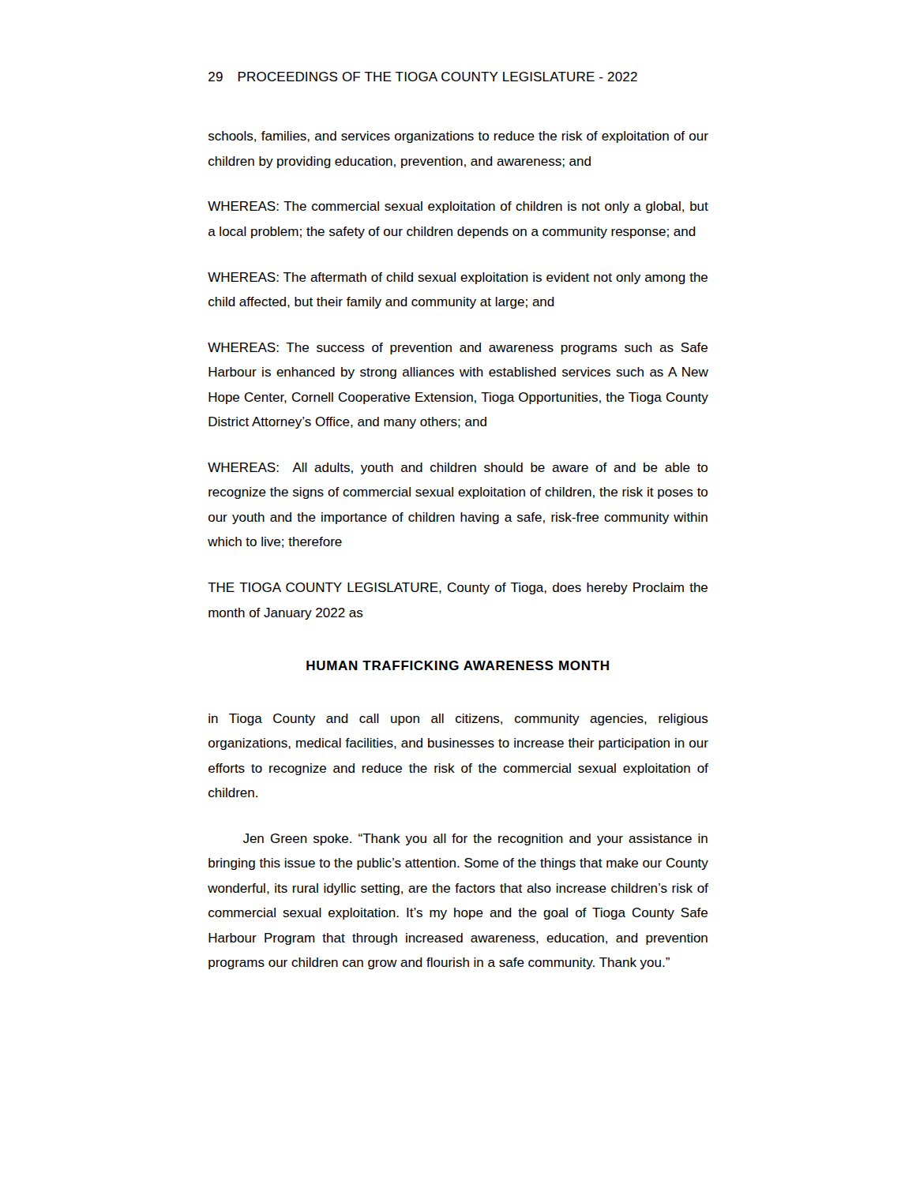29
PROCEEDINGS OF THE TIOGA COUNTY LEGISLATURE - 2022
schools, families, and services organizations to reduce the risk of exploitation of our children by providing education, prevention, and awareness; and
WHEREAS: The commercial sexual exploitation of children is not only a global, but a local problem; the safety of our children depends on a community response; and
WHEREAS: The aftermath of child sexual exploitation is evident not only among the child affected, but their family and community at large; and
WHEREAS: The success of prevention and awareness programs such as Safe Harbour is enhanced by strong alliances with established services such as A New Hope Center, Cornell Cooperative Extension, Tioga Opportunities, the Tioga County District Attorney’s Office, and many others; and
WHEREAS: All adults, youth and children should be aware of and be able to recognize the signs of commercial sexual exploitation of children, the risk it poses to our youth and the importance of children having a safe, risk-free community within which to live; therefore
THE TIOGA COUNTY LEGISLATURE, County of Tioga, does hereby Proclaim the month of January 2022 as
HUMAN TRAFFICKING AWARENESS MONTH
in Tioga County and call upon all citizens, community agencies, religious organizations, medical facilities, and businesses to increase their participation in our efforts to recognize and reduce the risk of the commercial sexual exploitation of children.
Jen Green spoke. “Thank you all for the recognition and your assistance in bringing this issue to the public’s attention. Some of the things that make our County wonderful, its rural idyllic setting, are the factors that also increase children’s risk of commercial sexual exploitation. It’s my hope and the goal of Tioga County Safe Harbour Program that through increased awareness, education, and prevention programs our children can grow and flourish in a safe community. Thank you.”